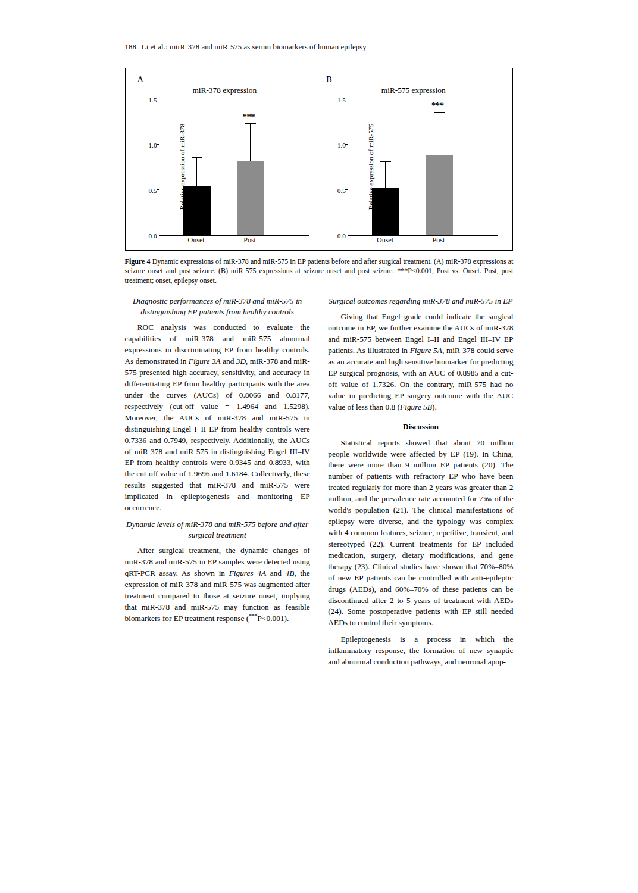188 Li et al.: mirR-378 and miR-575 as serum biomarkers of human epilepsy
A
miR-378 expression
Relative expression of miR-378
0.0
0.5
1.0
1.5
***
Onset
Post
B
miR-575 expression
Relative expression of miR-575
0.0
0.5
1.0
1.5
***
Onset
Post
Figure 4 Dynamic expressions of miR-378 and miR-575 in EP patients before and after surgical treatment. (A) miR-378 expressions at seizure onset and post-seizure. (B) miR-575 expressions at seizure onset and post-seizure. ***P<0.001, Post vs. Onset. Post, post treatment; onset, epilepsy onset.
Diagnostic performances of miR-378 and miR-575 in distinguishing EP patients from healthy controls
ROC analysis was conducted to evaluate the capabilities of miR-378 and miR-575 abnormal expressions in discriminating EP from healthy controls. As demonstrated in Figure 3A and 3D, miR-378 and miR-575 presented high accuracy, sensitivity, and accuracy in differentiating EP from healthy participants with the area under the curves (AUCs) of 0.8066 and 0.8177, respectively (cut-off value = 1.4964 and 1.5298). Moreover, the AUCs of miR-378 and miR-575 in distinguishing Engel I–II EP from healthy controls were 0.7336 and 0.7949, respectively. Additionally, the AUCs of miR-378 and miR-575 in distinguishing Engel III–IV EP from healthy controls were 0.9345 and 0.8933, with the cut-off value of 1.9696 and 1.6184. Collectively, these results suggested that miR-378 and miR-575 were implicated in epileptogenesis and monitoring EP occurrence.
Dynamic levels of miR-378 and miR-575 before and after surgical treatment
After surgical treatment, the dynamic changes of miR-378 and miR-575 in EP samples were detected using qRT-PCR assay. As shown in Figures 4A and 4B, the expression of miR-378 and miR-575 was augmented after treatment compared to those at seizure onset, implying that miR-378 and miR-575 may function as feasible biomarkers for EP treatment response (***P<0.001).
Surgical outcomes regarding miR-378 and miR-575 in EP
Giving that Engel grade could indicate the surgical outcome in EP, we further examine the AUCs of miR-378 and miR-575 between Engel I–II and Engel III–IV EP patients. As illustrated in Figure 5A, miR-378 could serve as an accurate and high sensitive biomarker for predicting EP surgical prognosis, with an AUC of 0.8985 and a cut-off value of 1.7326. On the contrary, miR-575 had no value in predicting EP surgery outcome with the AUC value of less than 0.8 (Figure 5B).
Discussion
Statistical reports showed that about 70 million people worldwide were affected by EP (19). In China, there were more than 9 million EP patients (20). The number of patients with refractory EP who have been treated regularly for more than 2 years was greater than 2 million, and the prevalence rate accounted for 7‰ of the world's population (21). The clinical manifestations of epilepsy were diverse, and the typology was complex with 4 common features, seizure, repetitive, transient, and stereotyped (22). Current treatments for EP included medication, surgery, dietary modifications, and gene therapy (23). Clinical studies have shown that 70%–80% of new EP patients can be controlled with anti-epileptic drugs (AEDs), and 60%–70% of these patients can be discontinued after 2 to 5 years of treatment with AEDs (24). Some postoperative patients with EP still needed AEDs to control their symptoms.
Epileptogenesis is a process in which the inflammatory response, the formation of new synaptic and abnormal conduction pathways, and neuronal apop-